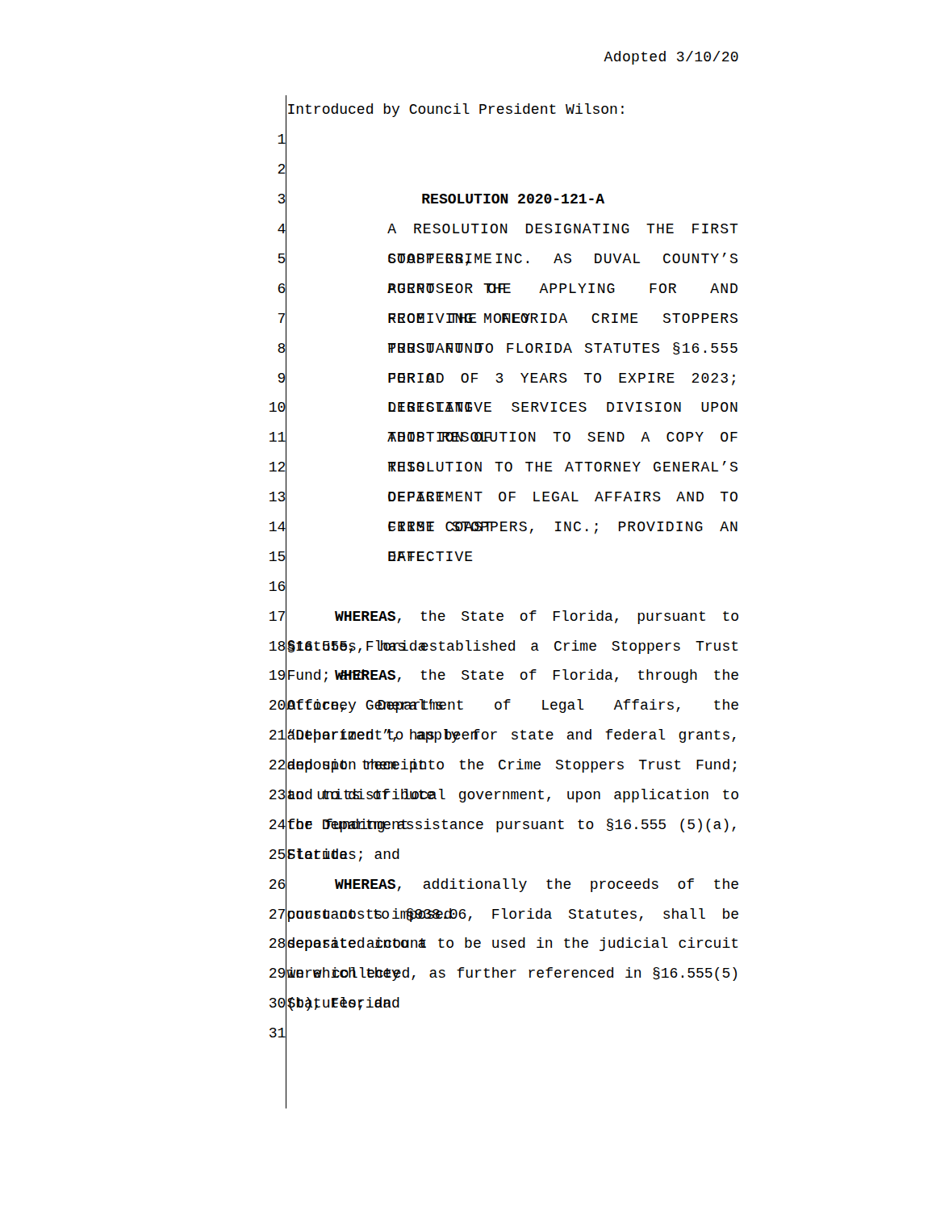Adopted 3/10/20
| 1 2 3 4 5 6 7 8 9 10 11 12 13 14 15 16 17 18 19 20 21 22 23 24 25 26 27 28 29 30 31 | Introduced by Council President Wilson: RESOLUTION 2020-121-A A RESOLUTION DESIGNATING THE FIRST COAST CRIME STOPPERS, INC. AS DUVAL COUNTY’S AGENT FOR THE PURPOSE OF APPLYING FOR AND RECEIVING MONEY FROM THE FLORIDA CRIME STOPPERS TRUST FUND PURSUANT TO FLORIDA STATUTES §16.555 FOR A PERIOD OF 3 YEARS TO EXPIRE 2023; DIRECTING LEGISLATIVE SERVICES DIVISION UPON ADOPTION OF THIS RESOLUTION TO SEND A COPY OF THIS RESOLUTION TO THE ATTORNEY GENERAL’S OFFICE DEPARTMENT OF LEGAL AFFAIRS AND TO FIRST COAST CRIME STOPPERS, INC.; PROVIDING AN EFFECTIVE DATE. WHEREAS , the State of Florida, pursuant to §16.555, Florida Statutes, has established a Crime Stoppers Trust Fund; and WHEREAS , the State of Florida, through the Attorney General’s Office, Department of Legal Affairs, the “Department”, has been authorized to apply for state and federal grants, and upon receipt deposit them into the Crime Stoppers Trust Fund; and to distribute to units of local government, upon application to the Department for funding assistance pursuant to §16.555 (5)(a), Florida Statutes; and WHEREAS , additionally the proceeds of the court costs imposed pursuant to §938.06, Florida Statutes, shall be deposited into a separate account to be used in the judicial circuit in which they were collected, as further referenced in §16.555(5)(b), Florida Statutes; and |